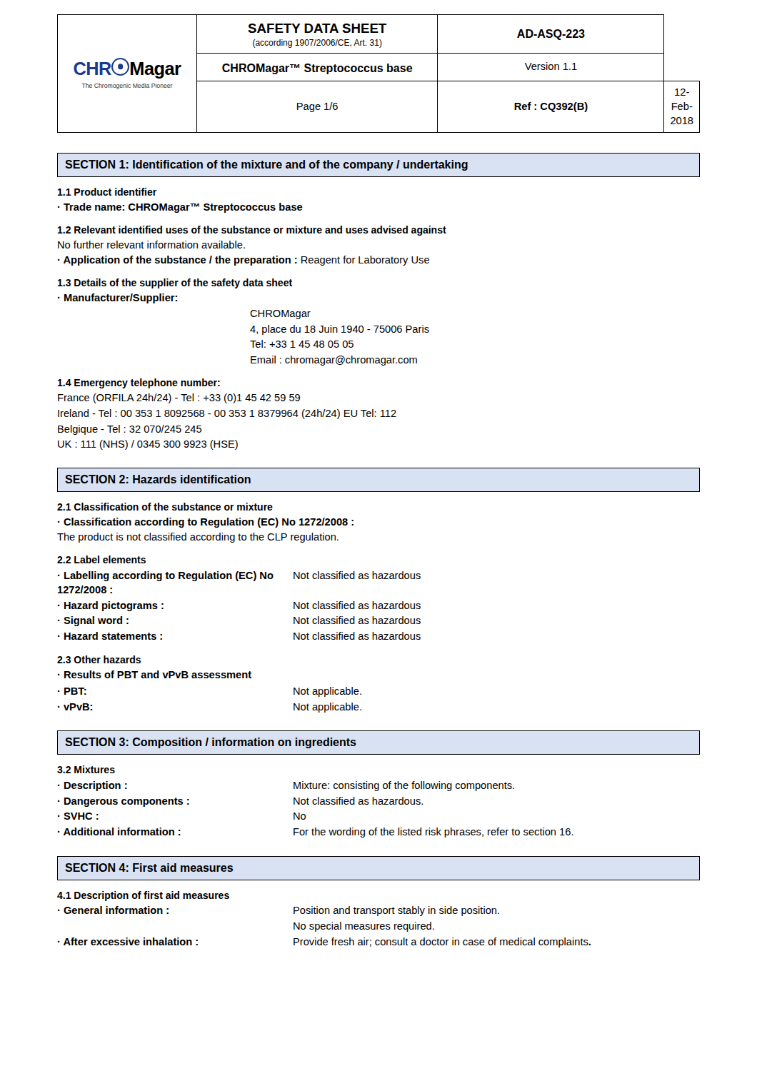| CHR Magar The Chromogenic Media Pioneer | SAFETY DATA SHEET (according 1907/2006/CE, Art. 31) | AD-ASQ-223 |
| CHROMagar™ Streptococcus base | Version 1.1 |
| Page 1/6 | Ref : CQ392(B) | 12-Feb-2018 |
SECTION 1: Identification of the mixture and of the company / undertaking
1.1 Product identifier
· Trade name: CHROMagar™ Streptococcus base
1.2 Relevant identified uses of the substance or mixture and uses advised against
No further relevant information available.
· Application of the substance / the preparation : Reagent for Laboratory Use
1.3 Details of the supplier of the safety data sheet
· Manufacturer/Supplier:
CHROMagar
4, place du 18 Juin 1940 - 75006 Paris
Tel: +33 1 45 48 05 05
Email : chromagar@chromagar.com
1.4 Emergency telephone number:
France (ORFILA 24h/24) - Tel : +33 (0)1 45 42 59 59
Ireland - Tel : 00 353 1 8092568 - 00 353 1 8379964 (24h/24) EU Tel: 112
Belgique - Tel : 32 070/245 245
UK : 111 (NHS) / 0345 300 9923 (HSE)
SECTION 2: Hazards identification
2.1 Classification of the substance or mixture
· Classification according to Regulation (EC) No 1272/2008 :
The product is not classified according to the CLP regulation.
2.2 Label elements
| · Labelling according to Regulation (EC) No 1272/2008 : | Not classified as hazardous |
| · Hazard pictograms : | Not classified as hazardous |
| · Signal word : | Not classified as hazardous |
| · Hazard statements : | Not classified as hazardous |
2.3 Other hazards
· Results of PBT and vPvB assessment
| · PBT: | Not applicable. |
| · vPvB: | Not applicable. |
SECTION 3: Composition / information on ingredients
3.2 Mixtures
| · Description : | Mixture: consisting of the following components. |
| · Dangerous components : | Not classified as hazardous. |
| · SVHC : | No |
| · Additional information : | For the wording of the listed risk phrases, refer to section 16. |
SECTION 4: First aid measures
4.1 Description of first aid measures
| · General information : | Position and transport stably in side position. |
| | No special measures required. |
| · After excessive inhalation : | Provide fresh air; consult a doctor in case of medical complaints . |